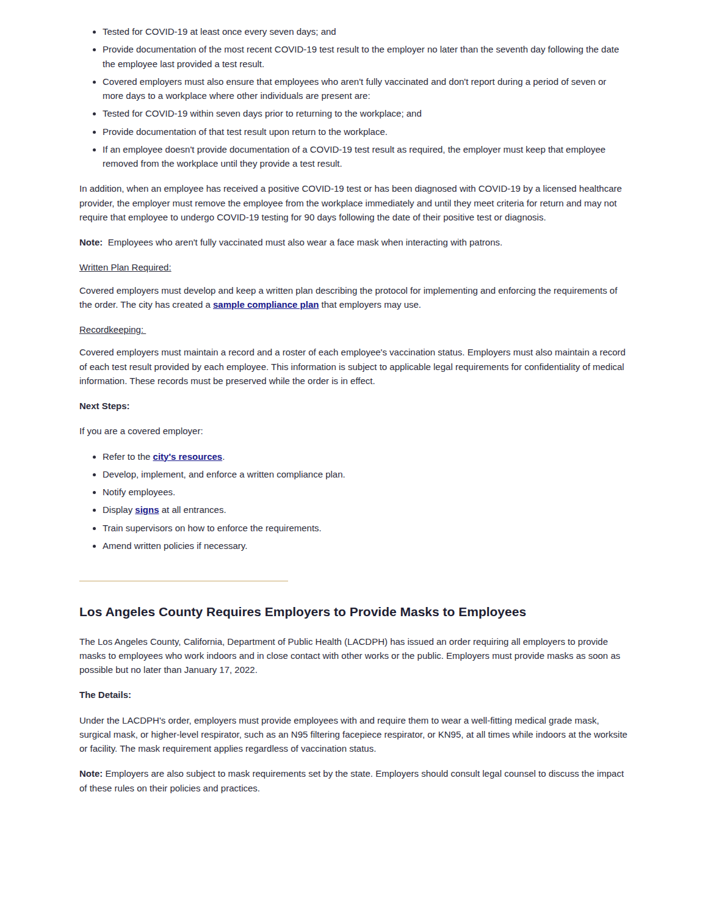Tested for COVID-19 at least once every seven days; and
Provide documentation of the most recent COVID-19 test result to the employer no later than the seventh day following the date the employee last provided a test result.
Covered employers must also ensure that employees who aren't fully vaccinated and don't report during a period of seven or more days to a workplace where other individuals are present are:
Tested for COVID-19 within seven days prior to returning to the workplace; and
Provide documentation of that test result upon return to the workplace.
If an employee doesn't provide documentation of a COVID-19 test result as required, the employer must keep that employee removed from the workplace until they provide a test result.
In addition, when an employee has received a positive COVID-19 test or has been diagnosed with COVID-19 by a licensed healthcare provider, the employer must remove the employee from the workplace immediately and until they meet criteria for return and may not require that employee to undergo COVID-19 testing for 90 days following the date of their positive test or diagnosis.
Note: Employees who aren't fully vaccinated must also wear a face mask when interacting with patrons.
Written Plan Required:
Covered employers must develop and keep a written plan describing the protocol for implementing and enforcing the requirements of the order. The city has created a sample compliance plan that employers may use.
Recordkeeping:
Covered employers must maintain a record and a roster of each employee's vaccination status. Employers must also maintain a record of each test result provided by each employee. This information is subject to applicable legal requirements for confidentiality of medical information. These records must be preserved while the order is in effect.
Next Steps:
If you are a covered employer:
Refer to the city's resources.
Develop, implement, and enforce a written compliance plan.
Notify employees.
Display signs at all entrances.
Train supervisors on how to enforce the requirements.
Amend written policies if necessary.
Los Angeles County Requires Employers to Provide Masks to Employees
The Los Angeles County, California, Department of Public Health (LACDPH) has issued an order requiring all employers to provide masks to employees who work indoors and in close contact with other works or the public. Employers must provide masks as soon as possible but no later than January 17, 2022.
The Details:
Under the LACDPH's order, employers must provide employees with and require them to wear a well-fitting medical grade mask, surgical mask, or higher-level respirator, such as an N95 filtering facepiece respirator, or KN95, at all times while indoors at the worksite or facility. The mask requirement applies regardless of vaccination status.
Note: Employers are also subject to mask requirements set by the state. Employers should consult legal counsel to discuss the impact of these rules on their policies and practices.